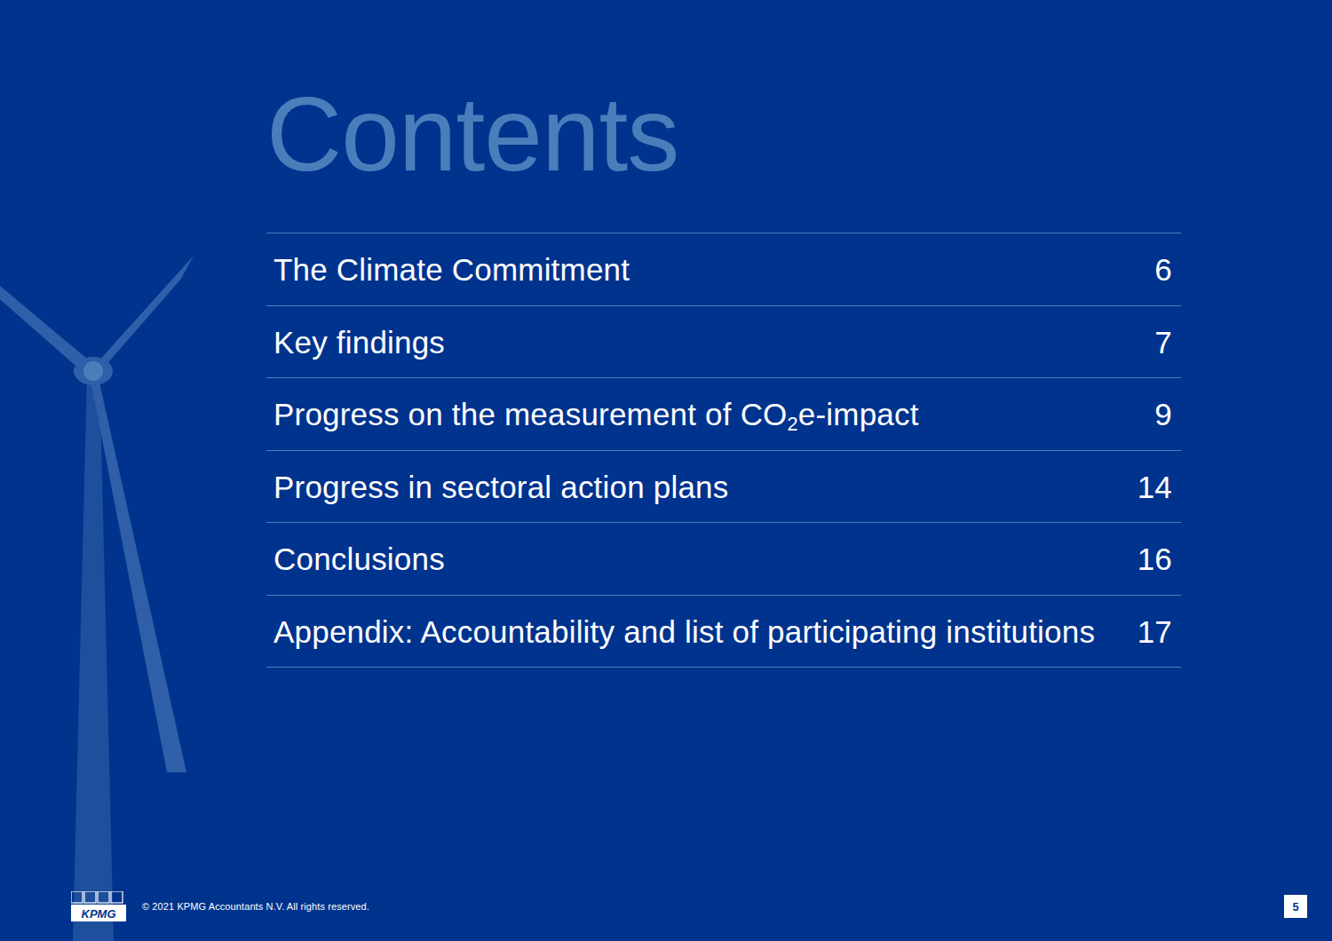Contents
| The Climate Commitment | 6 |
| Key findings | 7 |
| Progress on the measurement of CO 2 e-impact | 9 |
| Progress in sectoral action plans | 14 |
| Conclusions | 16 |
| Appendix: Accountability and list of participating institutions | 17 |
KPMG © 2021 KPMG Accountants N.V. All rights reserved. 5